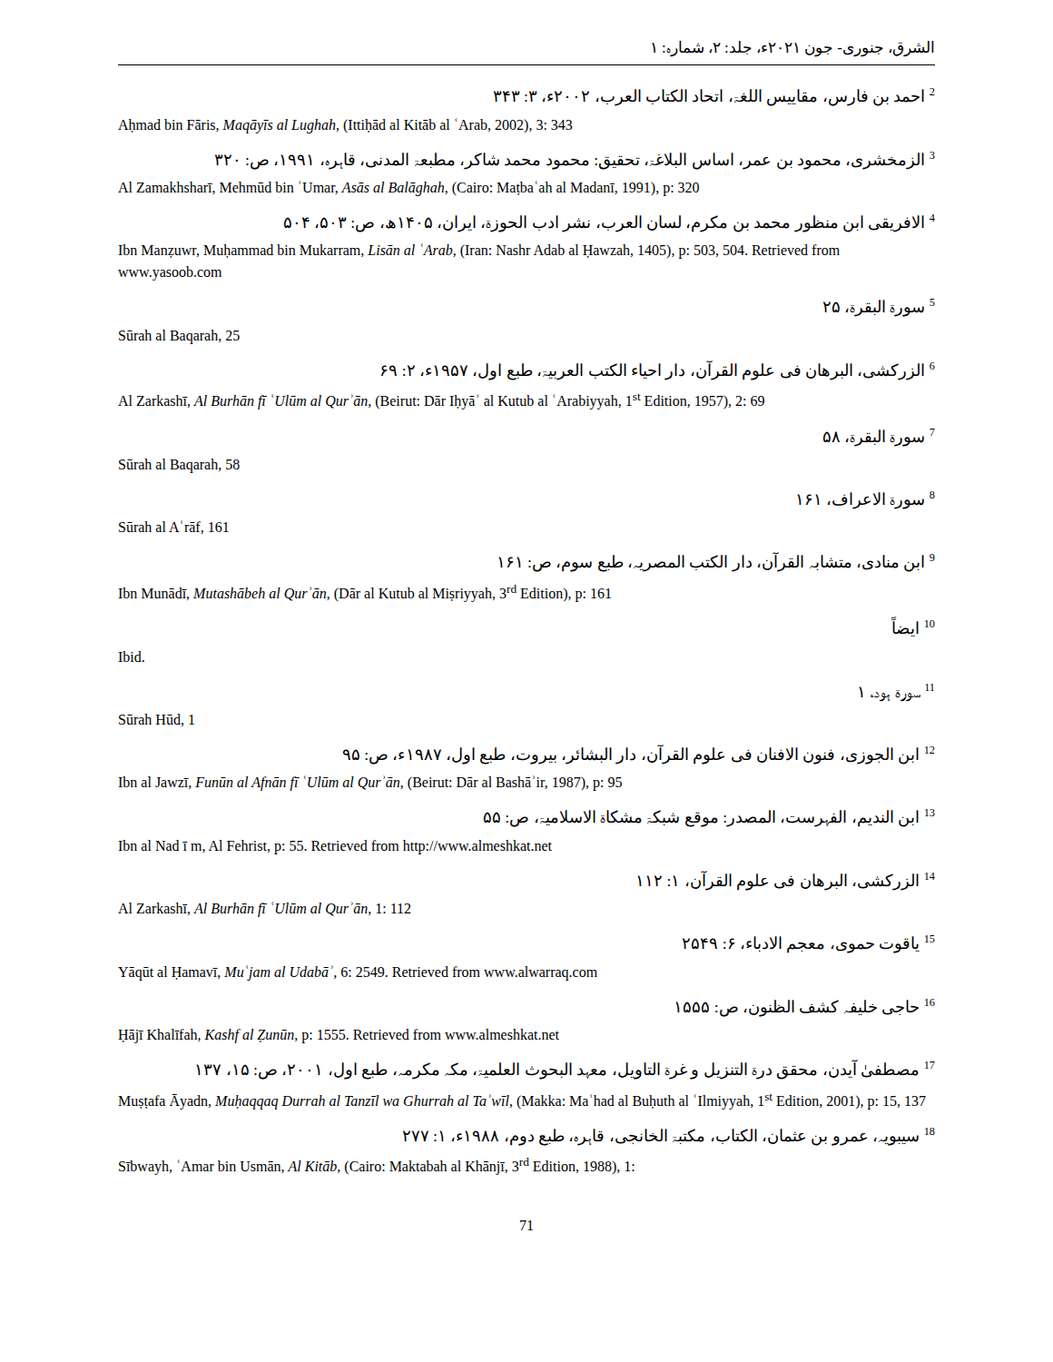الشرق، جنوری- جون ۲۰۲۱ء، جلد: ۲، شمارہ: ۱
2 احمد بن فارس، مقاییس اللغۃ، اتحاد الکتاب العرب، ۲۰۰۲ء، ۳: ۳۴۳
Aḥmad bin Fāris, Maqāyīs al Lughah, (Ittiḥād al Kitāb al ʿArab, 2002), 3: 343
3 الزمخشری، محمود بن عمر، اساس البلاغۃ، تحقیق: محمود محمد شاکر، مطبعۃ المدنی، قاہرہ، ۱۹۹۱، ص: ۳۲۰
Al Zamakhsharī, Mehmūd bin ʿUmar, Asās al Balāghah, (Cairo: Maṭbaʿah al Madanī, 1991), p: 320
4 الافریقی ابن منظور محمد بن مکرم، لسان العرب، نشر ادب الحوزۃ، ایران، ۱۴۰۵ھ، ص: ۵۰۳، ۵۰۴
Ibn Manẓuwr, Muḥammad bin Mukarram, Lisān al ʿArab, (Iran: Nashr Adab al Ḥawzah, 1405), p: 503, 504. Retrieved from www.yasoob.com
5 سورۃ البقرۃ، ۲۵
Sūrah al Baqarah, 25
6 الزرکشی، البرھان فی علوم القرآن، دار احیاء الکتب العربیۃ، طبع اول، ۱۹۵۷ء، ۲: ۶۹
Al Zarkashī, Al Burhān fī ʿUlūm al Qurʾān, (Beirut: Dār Iḥyāʾ al Kutub al ʿArabiyyah, 1st Edition, 1957), 2: 69
7 سورۃ البقرۃ، ۵۸
Sūrah al Baqarah, 58
8 سورۃ الاعراف، ۱۶۱
Sūrah al Aʿrāf, 161
9 ابن منادی، متشابہ القرآن، دار الکتب المصریہ، طبع سوم، ص: ۱۶۱
Ibn Munādī, Mutashābeh al Qurʾān, (Dār al Kutub al Miṣriyyah, 3rd Edition), p: 161
10 ایضاً
Ibid.
11 سورۃ ہود، ۱
Sūrah Hūd, 1
12 ابن الجوزی، فنون الافنان فی علوم القرآن، دار البشائر، بیروت، طبع اول، ۱۹۸۷ء، ص: ۹۵
Ibn al Jawzī, Funūn al Afnān fī ʿUlūm al Qurʾān, (Beirut: Dār al Bashāʾir, 1987), p: 95
13 ابن الندیم، الفہرست، المصدر: موقع شبکۃ مشکاۃ الاسلامیۃ، ص: ۵۵
Ibn al Nad ī m, Al Fehrist, p: 55. Retrieved from http://www.almeshkat.net
14 الزرکشی، البرھان فی علوم القرآن، ۱: ۱۱۲
Al Zarkashī, Al Burhān fī ʿUlūm al Qurʾān, 1: 112
15 یاقوت حموی، معجم الادباء، ۶: ۲۵۴۹
Yāqūt al Ḥamavī, Muʿjam al Udabāʾ, 6: 2549. Retrieved from www.alwarraq.com
16 حاجی خلیفہ کشف الظنون، ص: ۱۵۵۵
Ḥājī Khalīfah, Kashf al Ẓunūn, p: 1555. Retrieved from www.almeshkat.net
17 مصطفیٰ آیدن، محقق درۃ التنزیل و غرۃ التاویل، معہد البحوث العلمیۃ، مکہ مکرمہ، طبع اول، ۲۰۰۱، ص: ۱۵، ۱۳۷
Muṣṭafa Āyadn, Muḥaqqaq Durrah al Tanzīl wa Ghurrah al Taʾwīl, (Makka: Maʿhad al Buḥuth al ʿIlmiyyah, 1st Edition, 2001), p: 15, 137
18 سیبویہ، عمرو بن عثمان، الکتاب، مکتبۃ الخانجی، قاہرہ، طبع دوم، ۱۹۸۸ء، ۱: ۲۷۷
Sībwayh, ʿAmar bin Usmān, Al Kitāb, (Cairo: Maktabah al Khānjī, 3rd Edition, 1988), 1:
71